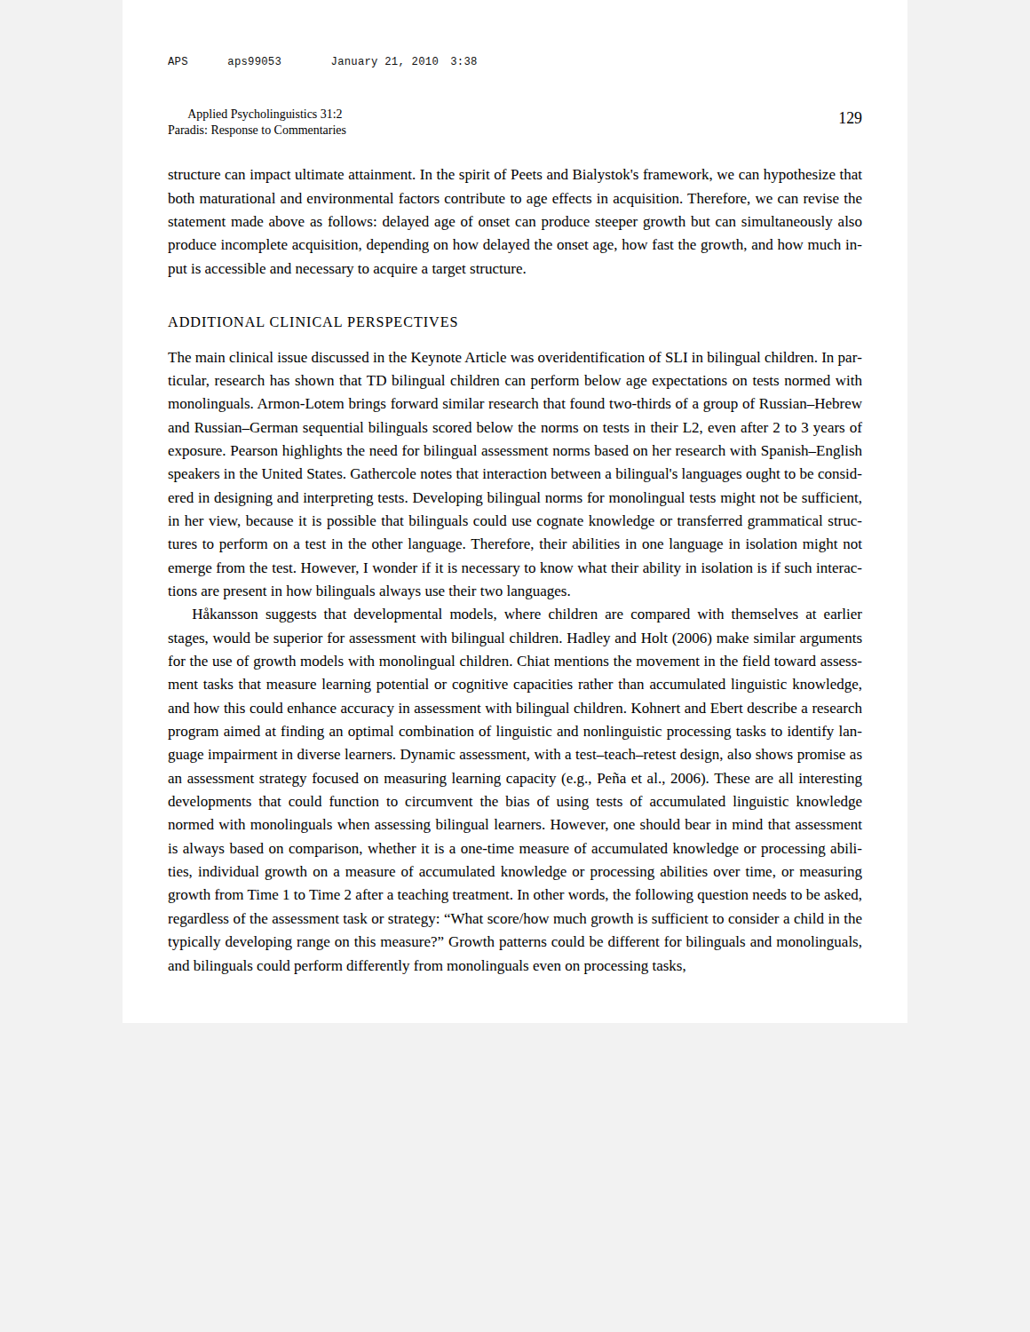APS aps99053 January 21, 20103:38
Applied Psycholinguistics 31:2
Paradis: Response to Commentaries
129
structure can impact ultimate attainment. In the spirit of Peets and Bialystok's framework, we can hypothesize that both maturational and environmental factors contribute to age effects in acquisition. Therefore, we can revise the statement made above as follows: delayed age of onset can produce steeper growth but can simultaneously also produce incomplete acquisition, depending on how delayed the onset age, how fast the growth, and how much input is accessible and necessary to acquire a target structure.
Additional clinical perspectives
The main clinical issue discussed in the Keynote Article was overidentification of SLI in bilingual children. In particular, research has shown that TD bilingual children can perform below age expectations on tests normed with monolinguals. Armon-Lotem brings forward similar research that found two-thirds of a group of Russian–Hebrew and Russian–German sequential bilinguals scored below the norms on tests in their L2, even after 2 to 3 years of exposure. Pearson highlights the need for bilingual assessment norms based on her research with Spanish–English speakers in the United States. Gathercole notes that interaction between a bilingual's languages ought to be considered in designing and interpreting tests. Developing bilingual norms for monolingual tests might not be sufficient, in her view, because it is possible that bilinguals could use cognate knowledge or transferred grammatical structures to perform on a test in the other language. Therefore, their abilities in one language in isolation might not emerge from the test. However, I wonder if it is necessary to know what their ability in isolation is if such interactions are present in how bilinguals always use their two languages.
Håkansson suggests that developmental models, where children are compared with themselves at earlier stages, would be superior for assessment with bilingual children. Hadley and Holt (2006) make similar arguments for the use of growth models with monolingual children. Chiat mentions the movement in the field toward assessment tasks that measure learning potential or cognitive capacities rather than accumulated linguistic knowledge, and how this could enhance accuracy in assessment with bilingual children. Kohnert and Ebert describe a research program aimed at finding an optimal combination of linguistic and nonlinguistic processing tasks to identify language impairment in diverse learners. Dynamic assessment, with a test–teach–retest design, also shows promise as an assessment strategy focused on measuring learning capacity (e.g., Peña et al., 2006). These are all interesting developments that could function to circumvent the bias of using tests of accumulated linguistic knowledge normed with monolinguals when assessing bilingual learners. However, one should bear in mind that assessment is always based on comparison, whether it is a one-time measure of accumulated knowledge or processing abilities, individual growth on a measure of accumulated knowledge or processing abilities over time, or measuring growth from Time 1 to Time 2 after a teaching treatment. In other words, the following question needs to be asked, regardless of the assessment task or strategy: “What score/how much growth is sufficient to consider a child in the typically developing range on this measure?” Growth patterns could be different for bilinguals and monolinguals, and bilinguals could perform differently from monolinguals even on processing tasks,